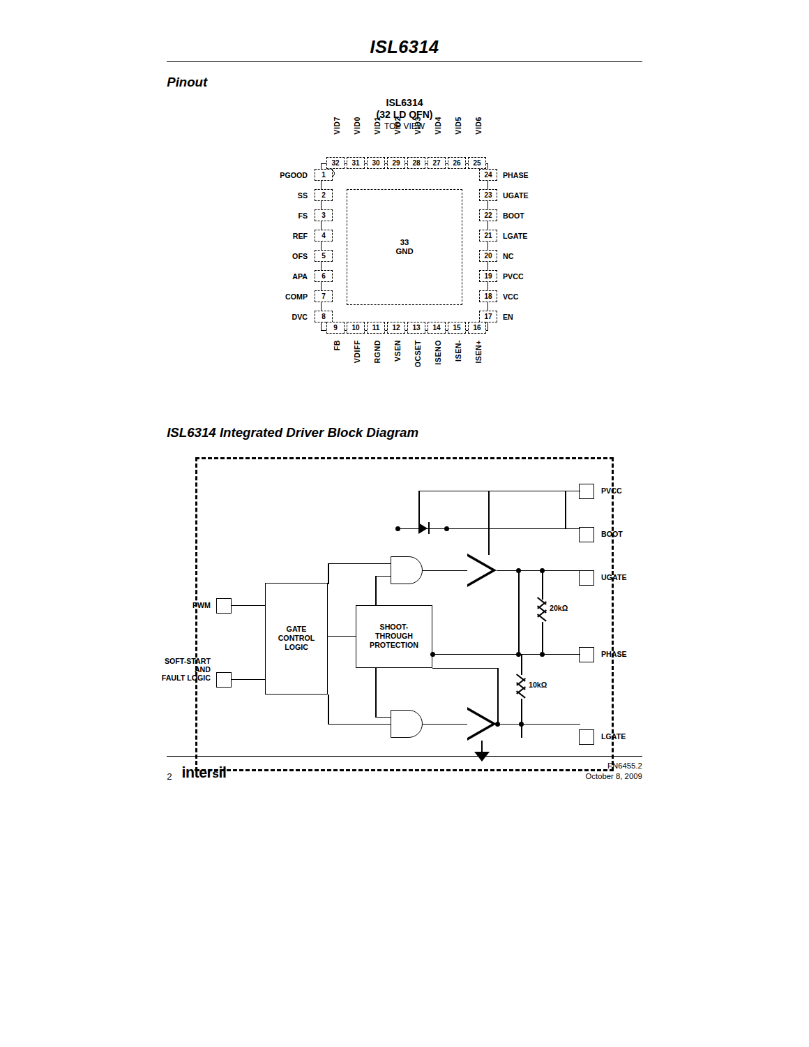ISL6314
Pinout
ISL6314
(32 LD QFN)
TOP VIEW
33
GND
32
31
30
29
28
27
26
25
VID7
VID0
VID1
VID2
VID3
VID4
VID5
VID6
1
2
3
4
5
6
7
8
PGOOD
SS
FS
REF
OFS
APA
COMP
DVC
24
23
22
21
20
19
18
17
PHASE
UGATE
BOOT
LGATE
NC
PVCC
VCC
EN
9
10
11
12
13
14
15
16
FB
VDIFF
RGND
VSEN
OCSET
ISENO
ISEN-
ISEN+
ISL6314 Integrated Driver Block Diagram
PVCC
BOOT
UGATE
PHASE
LGATE
PWM
SOFT-START
AND
FAULT LOGIC
GATE
CONTROL
LOGIC
SHOOT-
THROUGH
PROTECTION
20kΩ
10kΩ
2 intersil
FN6455.2
October 8, 2009